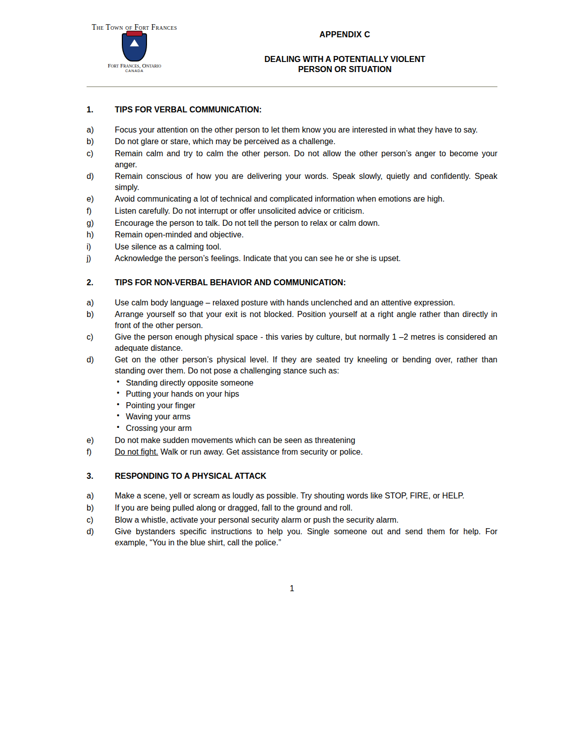The Town of Fort Frances
Fort Frances, Ontario CANADA
APPENDIX C
DEALING WITH A POTENTIALLY VIOLENT
PERSON OR SITUATION
1. TIPS FOR VERBAL COMMUNICATION:
a) Focus your attention on the other person to let them know you are interested in what they have to say.
b) Do not glare or stare, which may be perceived as a challenge.
c) Remain calm and try to calm the other person. Do not allow the other person’s anger to become your anger.
d) Remain conscious of how you are delivering your words. Speak slowly, quietly and confidently. Speak simply.
e) Avoid communicating a lot of technical and complicated information when emotions are high.
f) Listen carefully. Do not interrupt or offer unsolicited advice or criticism.
g) Encourage the person to talk. Do not tell the person to relax or calm down.
h) Remain open-minded and objective.
i) Use silence as a calming tool.
j) Acknowledge the person’s feelings. Indicate that you can see he or she is upset.
2. TIPS FOR NON-VERBAL BEHAVIOR AND COMMUNICATION:
a) Use calm body language – relaxed posture with hands unclenched and an attentive expression.
b) Arrange yourself so that your exit is not blocked. Position yourself at a right angle rather than directly in front of the other person.
c) Give the person enough physical space - this varies by culture, but normally 1 –2 metres is considered an adequate distance.
d) Get on the other person’s physical level. If they are seated try kneeling or bending over, rather than standing over them. Do not pose a challenging stance such as:
Standing directly opposite someone
Putting your hands on your hips
Pointing your finger
Waving your arms
Crossing your arm
e) Do not make sudden movements which can be seen as threatening
f) Do not fight. Walk or run away. Get assistance from security or police.
3. RESPONDING TO A PHYSICAL ATTACK
a) Make a scene, yell or scream as loudly as possible. Try shouting words like STOP, FIRE, or HELP.
b) If you are being pulled along or dragged, fall to the ground and roll.
c) Blow a whistle, activate your personal security alarm or push the security alarm.
d) Give bystanders specific instructions to help you. Single someone out and send them for help. For example, “You in the blue shirt, call the police.”
1